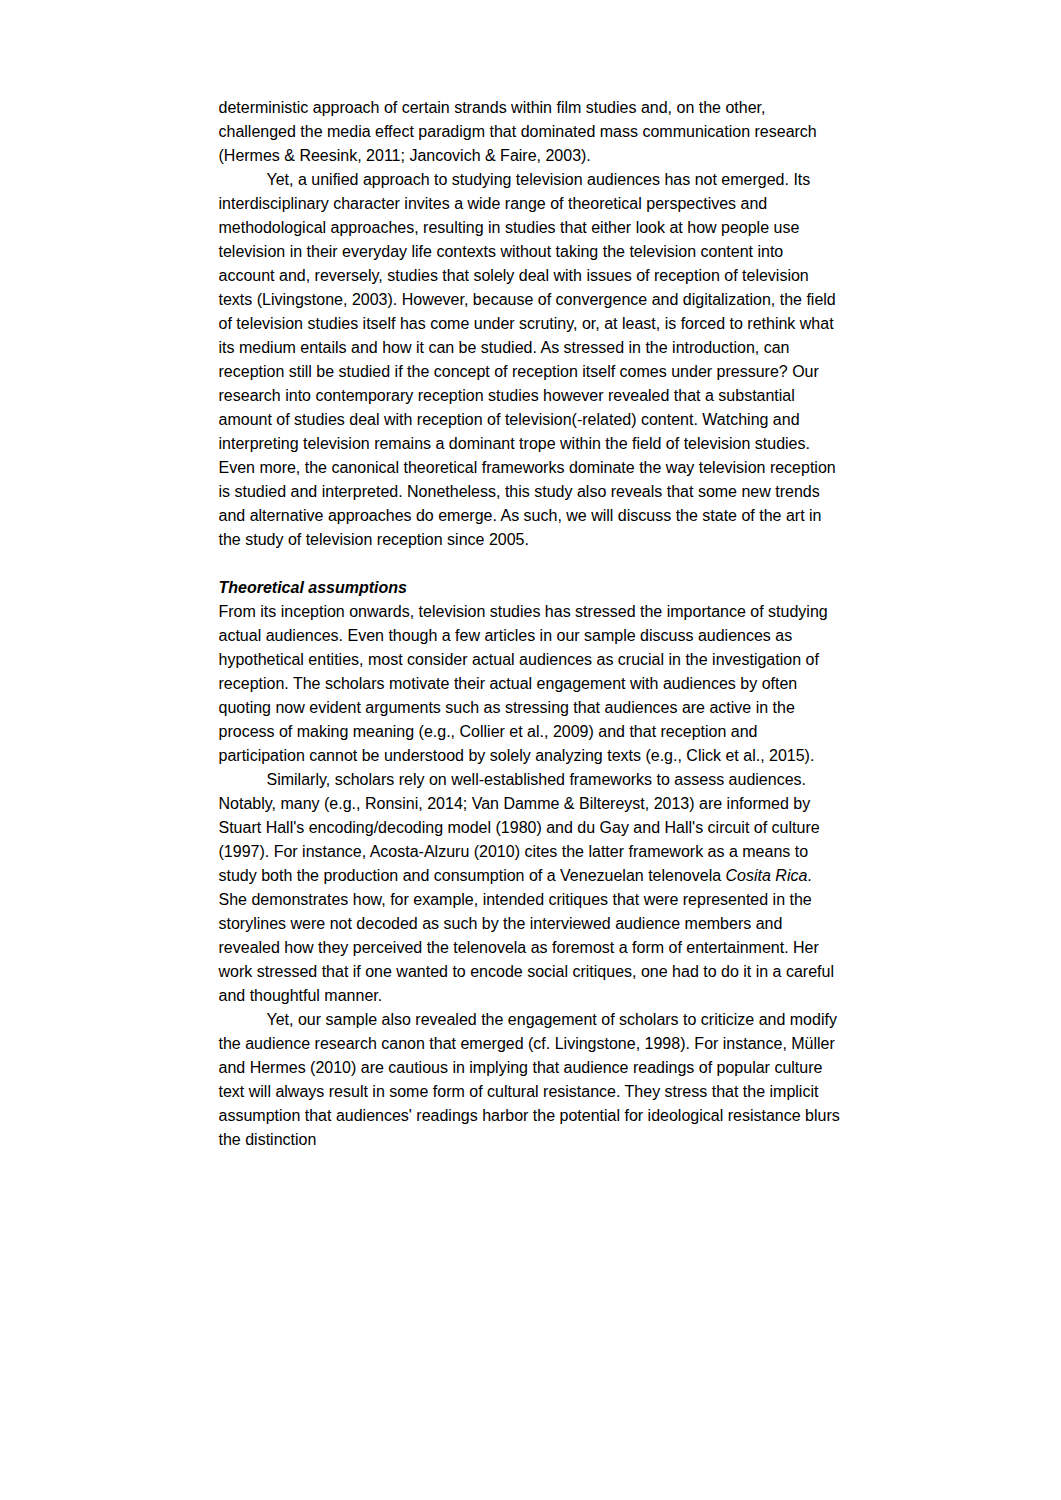deterministic approach of certain strands within film studies and, on the other, challenged the media effect paradigm that dominated mass communication research (Hermes & Reesink, 2011; Jancovich & Faire, 2003).
Yet, a unified approach to studying television audiences has not emerged. Its interdisciplinary character invites a wide range of theoretical perspectives and methodological approaches, resulting in studies that either look at how people use television in their everyday life contexts without taking the television content into account and, reversely, studies that solely deal with issues of reception of television texts (Livingstone, 2003). However, because of convergence and digitalization, the field of television studies itself has come under scrutiny, or, at least, is forced to rethink what its medium entails and how it can be studied. As stressed in the introduction, can reception still be studied if the concept of reception itself comes under pressure? Our research into contemporary reception studies however revealed that a substantial amount of studies deal with reception of television(-related) content. Watching and interpreting television remains a dominant trope within the field of television studies. Even more, the canonical theoretical frameworks dominate the way television reception is studied and interpreted. Nonetheless, this study also reveals that some new trends and alternative approaches do emerge. As such, we will discuss the state of the art in the study of television reception since 2005.
Theoretical assumptions
From its inception onwards, television studies has stressed the importance of studying actual audiences. Even though a few articles in our sample discuss audiences as hypothetical entities, most consider actual audiences as crucial in the investigation of reception. The scholars motivate their actual engagement with audiences by often quoting now evident arguments such as stressing that audiences are active in the process of making meaning (e.g., Collier et al., 2009) and that reception and participation cannot be understood by solely analyzing texts (e.g., Click et al., 2015).
Similarly, scholars rely on well-established frameworks to assess audiences. Notably, many (e.g., Ronsini, 2014; Van Damme & Biltereyst, 2013) are informed by Stuart Hall's encoding/decoding model (1980) and du Gay and Hall's circuit of culture (1997). For instance, Acosta-Alzuru (2010) cites the latter framework as a means to study both the production and consumption of a Venezuelan telenovela Cosita Rica. She demonstrates how, for example, intended critiques that were represented in the storylines were not decoded as such by the interviewed audience members and revealed how they perceived the telenovela as foremost a form of entertainment. Her work stressed that if one wanted to encode social critiques, one had to do it in a careful and thoughtful manner.
Yet, our sample also revealed the engagement of scholars to criticize and modify the audience research canon that emerged (cf. Livingstone, 1998). For instance, Müller and Hermes (2010) are cautious in implying that audience readings of popular culture text will always result in some form of cultural resistance. They stress that the implicit assumption that audiences' readings harbor the potential for ideological resistance blurs the distinction